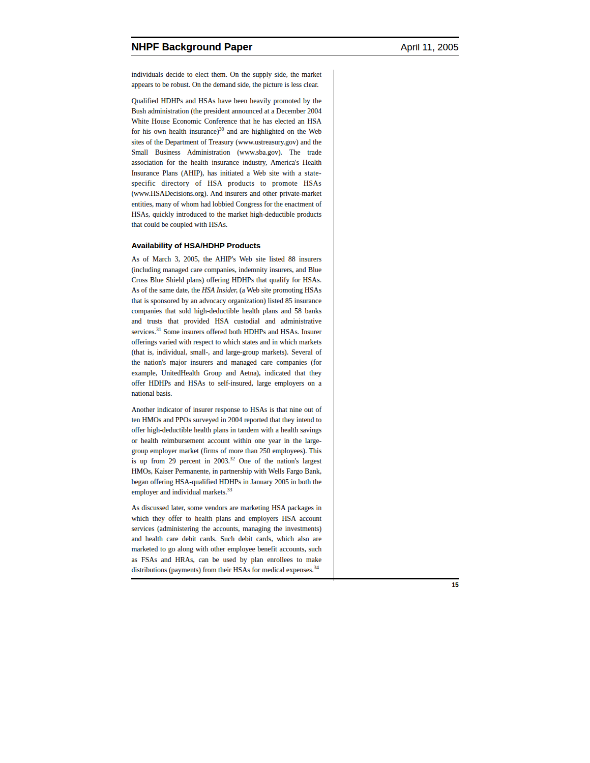NHPF Background Paper
April 11, 2005
individuals decide to elect them. On the supply side, the market appears to be robust. On the demand side, the picture is less clear.
Qualified HDHPs and HSAs have been heavily promoted by the Bush administration (the president announced at a December 2004 White House Economic Conference that he has elected an HSA for his own health insurance)30 and are highlighted on the Web sites of the Department of Treasury (www.ustreasury.gov) and the Small Business Administration (www.sba.gov). The trade association for the health insurance industry, America's Health Insurance Plans (AHIP), has initiated a Web site with a state-specific directory of HSA products to promote HSAs (www.HSADecisions.org). And insurers and other private-market entities, many of whom had lobbied Congress for the enactment of HSAs, quickly introduced to the market high-deductible products that could be coupled with HSAs.
Availability of HSA/HDHP Products
As of March 3, 2005, the AHIP's Web site listed 88 insurers (including managed care companies, indemnity insurers, and Blue Cross Blue Shield plans) offering HDHPs that qualify for HSAs. As of the same date, the HSA Insider, (a Web site promoting HSAs that is sponsored by an advocacy organization) listed 85 insurance companies that sold high-deductible health plans and 58 banks and trusts that provided HSA custodial and administrative services.31 Some insurers offered both HDHPs and HSAs. Insurer offerings varied with respect to which states and in which markets (that is, individual, small-, and large-group markets). Several of the nation's major insurers and managed care companies (for example, UnitedHealth Group and Aetna), indicated that they offer HDHPs and HSAs to self-insured, large employers on a national basis.
Another indicator of insurer response to HSAs is that nine out of ten HMOs and PPOs surveyed in 2004 reported that they intend to offer high-deductible health plans in tandem with a health savings or health reimbursement account within one year in the large-group employer market (firms of more than 250 employees). This is up from 29 percent in 2003.32 One of the nation's largest HMOs, Kaiser Permanente, in partnership with Wells Fargo Bank, began offering HSA-qualified HDHPs in January 2005 in both the employer and individual markets.33
As discussed later, some vendors are marketing HSA packages in which they offer to health plans and employers HSA account services (administering the accounts, managing the investments) and health care debit cards. Such debit cards, which also are marketed to go along with other employee benefit accounts, such as FSAs and HRAs, can be used by plan enrollees to make distributions (payments) from their HSAs for medical expenses.34
15